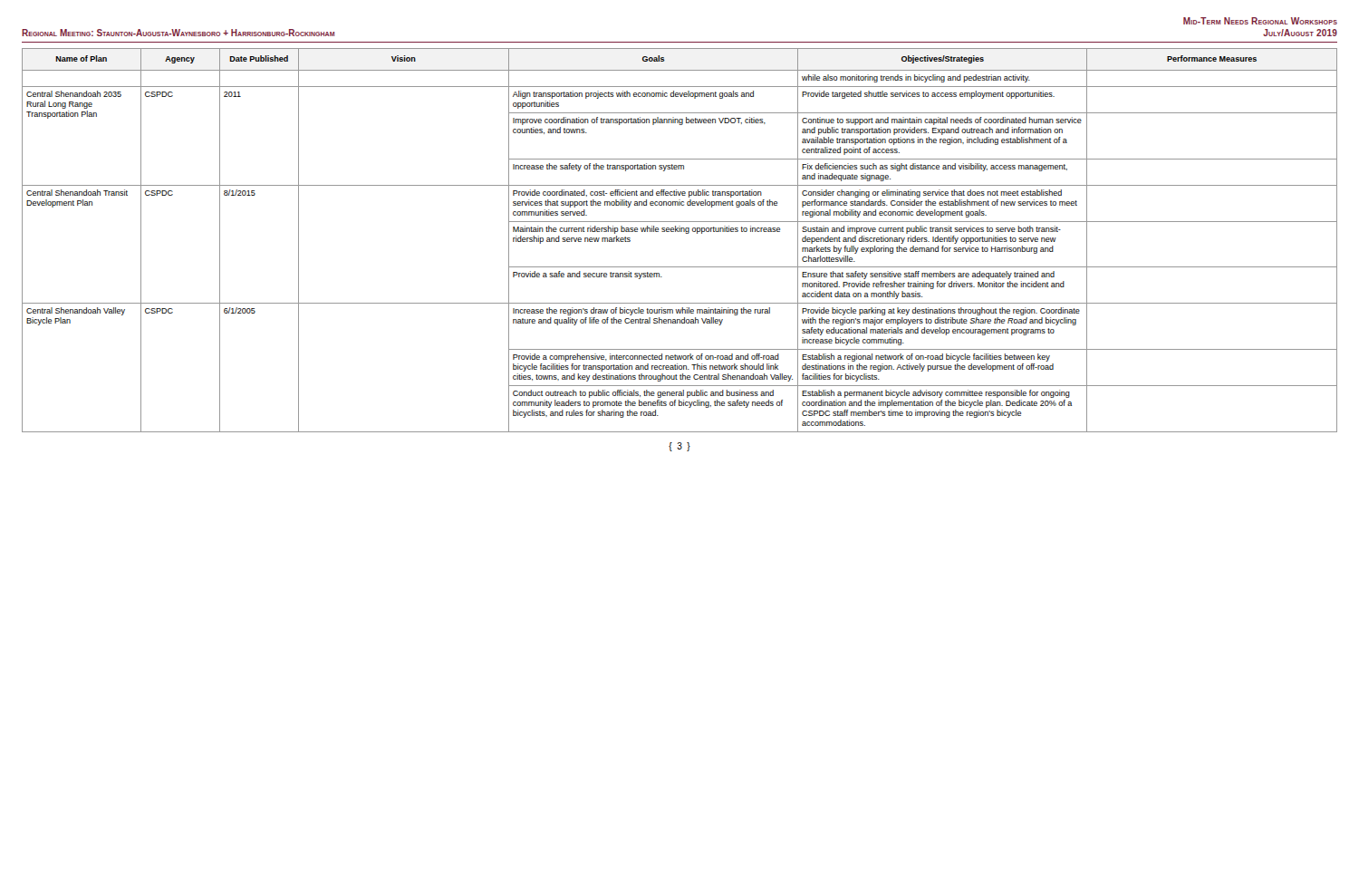Mid-Term Needs Regional Workshops
Regional Meeting: Staunton-Augusta-Waynesboro + Harrisonburg-Rockingham
July/August 2019
| Name of Plan | Agency | Date Published | Vision | Goals | Objectives/Strategies | Performance Measures |
| --- | --- | --- | --- | --- | --- | --- |
| | | | | | while also monitoring trends in bicycling and pedestrian activity. | |
| Central Shenandoah 2035 Rural Long Range Transportation Plan | CSPDC | 2011 | | Align transportation projects with economic development goals and opportunities | Provide targeted shuttle services to access employment opportunities. | |
| Improve coordination of transportation planning between VDOT, cities, counties, and towns. | Continue to support and maintain capital needs of coordinated human service and public transportation providers. Expand outreach and information on available transportation options in the region, including establishment of a centralized point of access. | |
| Increase the safety of the transportation system | Fix deficiencies such as sight distance and visibility, access management, and inadequate signage. | |
| Central Shenandoah Transit Development Plan | CSPDC | 8/1/2015 | | Provide coordinated, cost- efficient and effective public transportation services that support the mobility and economic development goals of the communities served. | Consider changing or eliminating service that does not meet established performance standards. Consider the establishment of new services to meet regional mobility and economic development goals. | |
| Maintain the current ridership base while seeking opportunities to increase ridership and serve new markets | Sustain and improve current public transit services to serve both transit-dependent and discretionary riders. Identify opportunities to serve new markets by fully exploring the demand for service to Harrisonburg and Charlottesville. | |
| Provide a safe and secure transit system. | Ensure that safety sensitive staff members are adequately trained and monitored. Provide refresher training for drivers. Monitor the incident and accident data on a monthly basis. | |
| Central Shenandoah Valley Bicycle Plan | CSPDC | 6/1/2005 | | Increase the region's draw of bicycle tourism while maintaining the rural nature and quality of life of the Central Shenandoah Valley | Provide bicycle parking at key destinations throughout the region. Coordinate with the region's major employers to distribute Share the Road and bicycling safety educational materials and develop encouragement programs to increase bicycle commuting. | |
| Provide a comprehensive, interconnected network of on-road and off-road bicycle facilities for transportation and recreation. This network should link cities, towns, and key destinations throughout the Central Shenandoah Valley. | Establish a regional network of on-road bicycle facilities between key destinations in the region. Actively pursue the development of off-road facilities for bicyclists. | |
| Conduct outreach to public officials, the general public and business and community leaders to promote the benefits of bicycling, the safety needs of bicyclists, and rules for sharing the road. | Establish a permanent bicycle advisory committee responsible for ongoing coordination and the implementation of the bicycle plan. Dedicate 20% of a CSPDC staff member's time to improving the region's bicycle accommodations. | |
{ 3 }